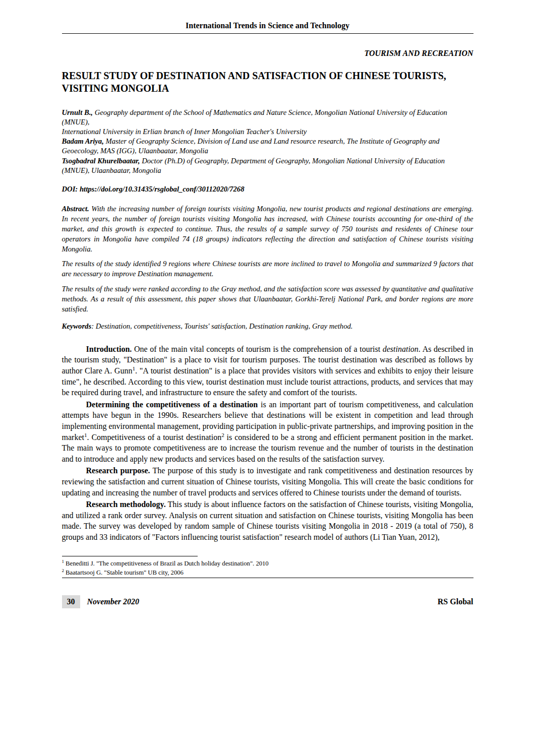International Trends in Science and Technology
TOURISM AND RECREATION
Result study of destination and satisfaction of Chinese tourists, visiting Mongolia
Urnult B., Geography department of the School of Mathematics and Nature Science, Mongolian National University of Education (MNUE),
International University in Erlian branch of Inner Mongolian Teacher's University
Badam Ariya, Master of Geography Science, Division of Land use and Land resource research, The Institute of Geography and Geoecology, MAS (IGG), Ulaanbaatar, Mongolia
Tsogbadral Khurelbaatar, Doctor (Ph.D) of Geography, Department of Geography, Mongolian National University of Education (MNUE), Ulaanbaatar, Mongolia
DOI: https://doi.org/10.31435/rsglobal_conf/30112020/7268
Abstract. With the increasing number of foreign tourists visiting Mongolia, new tourist products and regional destinations are emerging. In recent years, the number of foreign tourists visiting Mongolia has increased, with Chinese tourists accounting for one-third of the market, and this growth is expected to continue. Thus, the results of a sample survey of 750 tourists and residents of Chinese tour operators in Mongolia have compiled 74 (18 groups) indicators reflecting the direction and satisfaction of Chinese tourists visiting Mongolia.
The results of the study identified 9 regions where Chinese tourists are more inclined to travel to Mongolia and summarized 9 factors that are necessary to improve Destination management.
The results of the study were ranked according to the Gray method, and the satisfaction score was assessed by quantitative and qualitative methods. As a result of this assessment, this paper shows that Ulaanbaatar, Gorkhi-Terelj National Park, and border regions are more satisfied.
Keywords: Destination, competitiveness, Tourists' satisfaction, Destination ranking, Gray method.
Introduction. One of the main vital concepts of tourism is the comprehension of a tourist destination. As described in the tourism study, "Destination" is a place to visit for tourism purposes. The tourist destination was described as follows by author Clare A. Gunn1. "A tourist destination" is a place that provides visitors with services and exhibits to enjoy their leisure time", he described. According to this view, tourist destination must include tourist attractions, products, and services that may be required during travel, and infrastructure to ensure the safety and comfort of the tourists.
Determining the competitiveness of a destination is an important part of tourism competitiveness, and calculation attempts have begun in the 1990s. Researchers believe that destinations will be existent in competition and lead through implementing environmental management, providing participation in public-private partnerships, and improving position in the market1. Competitiveness of a tourist destination2 is considered to be a strong and efficient permanent position in the market. The main ways to promote competitiveness are to increase the tourism revenue and the number of tourists in the destination and to introduce and apply new products and services based on the results of the satisfaction survey.
Research purpose. The purpose of this study is to investigate and rank competitiveness and destination resources by reviewing the satisfaction and current situation of Chinese tourists, visiting Mongolia. This will create the basic conditions for updating and increasing the number of travel products and services offered to Chinese tourists under the demand of tourists.
Research methodology. This study is about influence factors on the satisfaction of Chinese tourists, visiting Mongolia, and utilized a rank order survey. Analysis on current situation and satisfaction on Chinese tourists, visiting Mongolia has been made. The survey was developed by random sample of Chinese tourists visiting Mongolia in 2018 - 2019 (a total of 750), 8 groups and 33 indicators of "Factors influencing tourist satisfaction" research model of authors (Li Tian Yuan, 2012),
1 Beneditti J. "The competitiveness of Brazil as Dutch holiday destination". 2010
2 Baatartsooj G. "Stable tourism" UB city, 2006
30 November 2020
RS Global